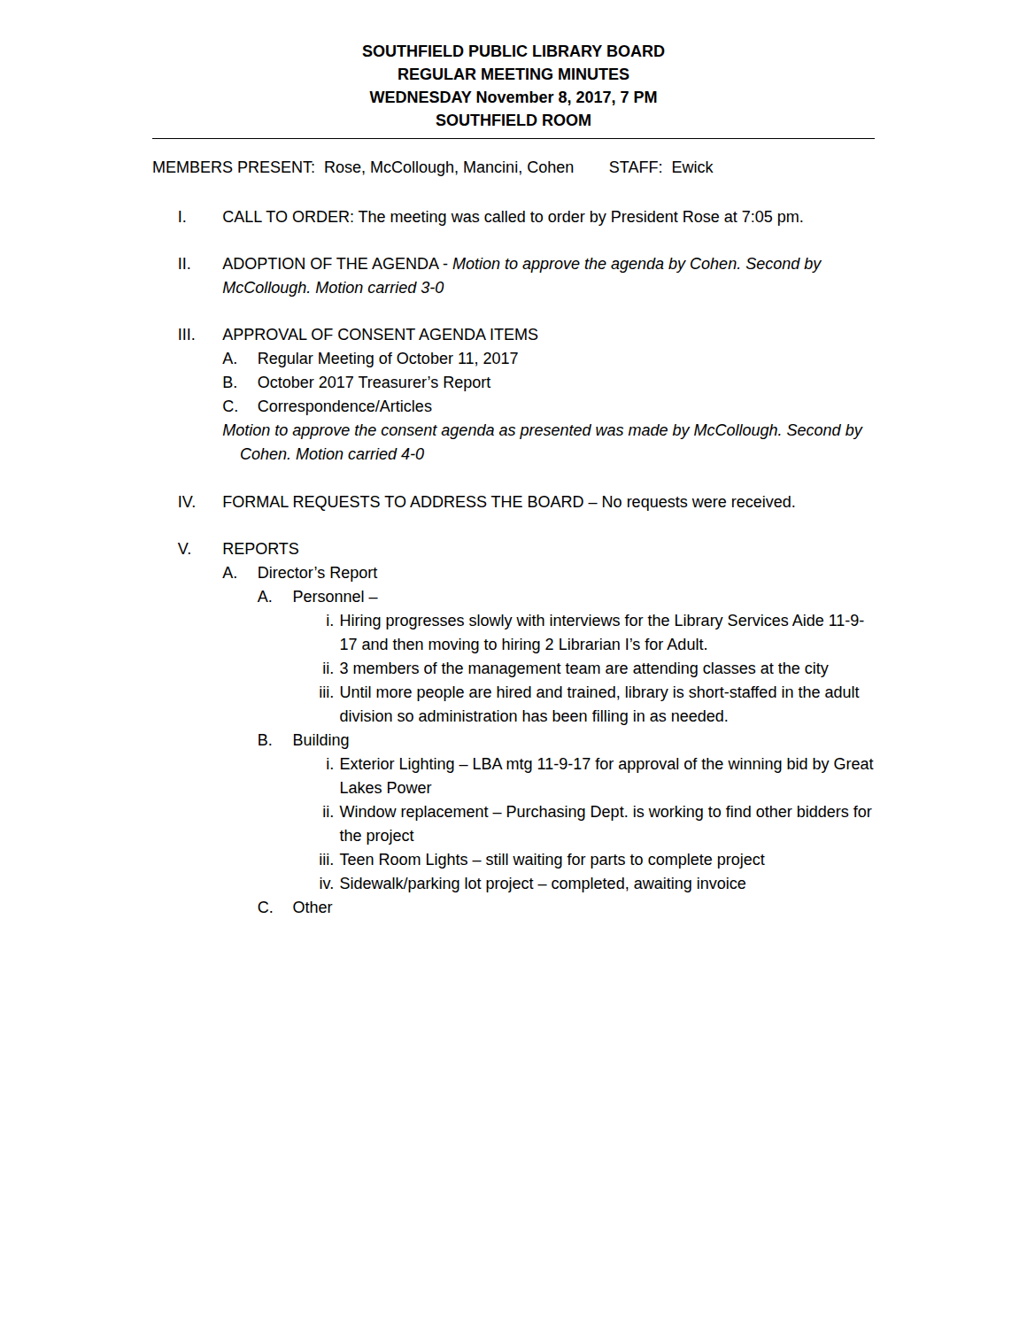SOUTHFIELD PUBLIC LIBRARY BOARD REGULAR MEETING MINUTES WEDNESDAY November 8, 2017, 7 PM SOUTHFIELD ROOM
MEMBERS PRESENT: Rose, McCollough, Mancini, CohenSTAFF: Ewick
I.
CALL TO ORDER: The meeting was called to order by President Rose at 7:05 pm.
II.
ADOPTION OF THE AGENDA - Motion to approve the agenda by Cohen. Second by McCollough. Motion carried 3-0
III.
APPROVAL OF CONSENT AGENDA ITEMS
A. Regular Meeting of October 11, 2017
B. October 2017 Treasurer’s Report
C. Correspondence/Articles
Motion to approve the consent agenda as presented was made by McCollough. Second by Cohen. Motion carried 4-0
IV.
FORMAL REQUESTS TO ADDRESS THE BOARD – No requests were received.
V.
REPORTS
A.
Director’s Report
A.
Personnel –
i. Hiring progresses slowly with interviews for the Library Services Aide 11-9-17 and then moving to hiring 2 Librarian I’s for Adult.
ii. 3 members of the management team are attending classes at the city
iii. Until more people are hired and trained, library is short-staffed in the adult division so administration has been filling in as needed.
B.
Building
i. Exterior Lighting – LBA mtg 11-9-17 for approval of the winning bid by Great Lakes Power
ii. Window replacement – Purchasing Dept. is working to find other bidders for the project
iii. Teen Room Lights – still waiting for parts to complete project
iv. Sidewalk/parking lot project – completed, awaiting invoice
C.
Other